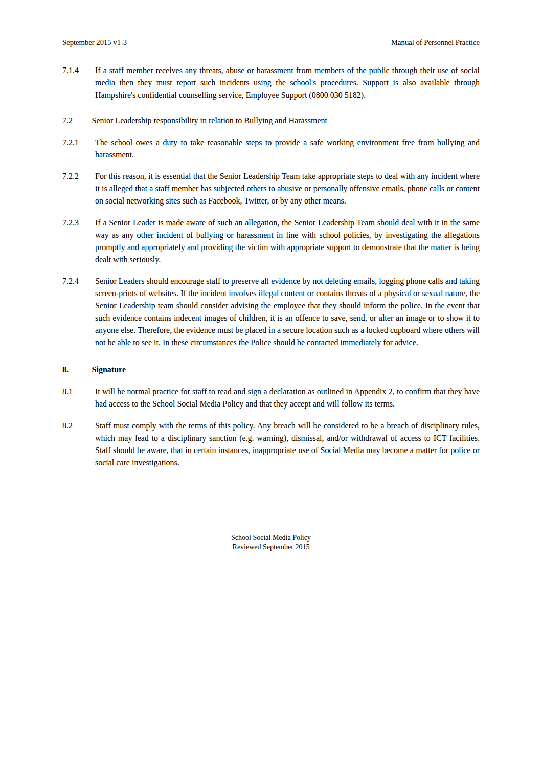September 2015 v1-3 Manual of Personnel Practice
7.1.4 If a staff member receives any threats, abuse or harassment from members of the public through their use of social media then they must report such incidents using the school's procedures. Support is also available through Hampshire's confidential counselling service, Employee Support (0800 030 5182).
7.2 Senior Leadership responsibility in relation to Bullying and Harassment
7.2.1 The school owes a duty to take reasonable steps to provide a safe working environment free from bullying and harassment.
7.2.2 For this reason, it is essential that the Senior Leadership Team take appropriate steps to deal with any incident where it is alleged that a staff member has subjected others to abusive or personally offensive emails, phone calls or content on social networking sites such as Facebook, Twitter, or by any other means.
7.2.3 If a Senior Leader is made aware of such an allegation, the Senior Leadership Team should deal with it in the same way as any other incident of bullying or harassment in line with school policies, by investigating the allegations promptly and appropriately and providing the victim with appropriate support to demonstrate that the matter is being dealt with seriously.
7.2.4 Senior Leaders should encourage staff to preserve all evidence by not deleting emails, logging phone calls and taking screen-prints of websites. If the incident involves illegal content or contains threats of a physical or sexual nature, the Senior Leadership team should consider advising the employee that they should inform the police. In the event that such evidence contains indecent images of children, it is an offence to save, send, or alter an image or to show it to anyone else. Therefore, the evidence must be placed in a secure location such as a locked cupboard where others will not be able to see it. In these circumstances the Police should be contacted immediately for advice.
8. Signature
8.1 It will be normal practice for staff to read and sign a declaration as outlined in Appendix 2, to confirm that they have had access to the School Social Media Policy and that they accept and will follow its terms.
8.2 Staff must comply with the terms of this policy. Any breach will be considered to be a breach of disciplinary rules, which may lead to a disciplinary sanction (e.g. warning), dismissal, and/or withdrawal of access to ICT facilities. Staff should be aware, that in certain instances, inappropriate use of Social Media may become a matter for police or social care investigations.
School Social Media Policy
Reviewed September 2015